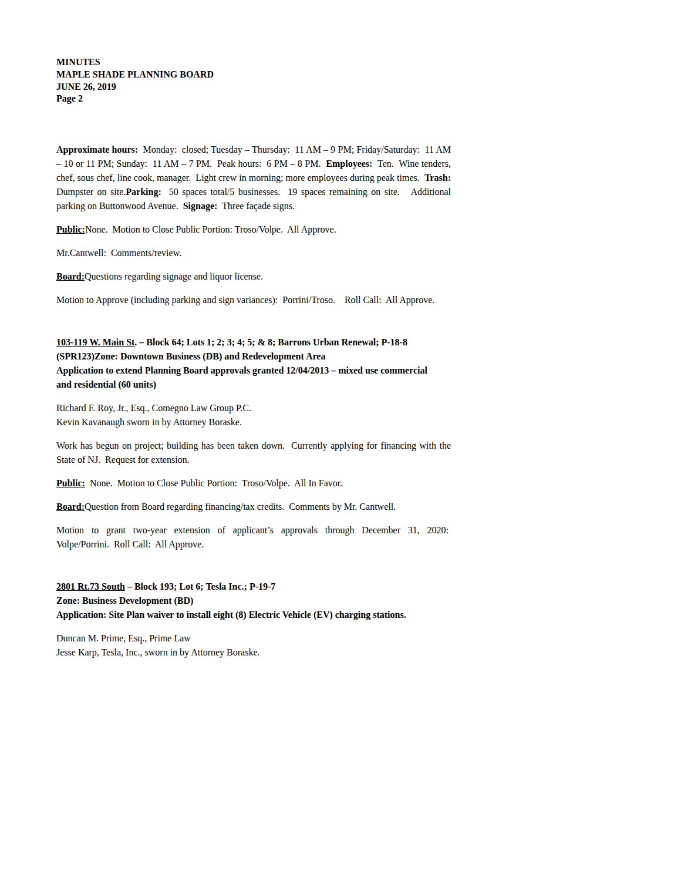MINUTES
MAPLE SHADE PLANNING BOARD
JUNE 26, 2019
Page 2
Approximate hours: Monday: closed; Tuesday – Thursday: 11 AM – 9 PM; Friday/Saturday: 11 AM – 10 or 11 PM; Sunday: 11 AM – 7 PM. Peak hours: 6 PM – 8 PM. Employees: Ten. Wine tenders, chef, sous chef, line cook, manager. Light crew in morning; more employees during peak times. Trash: Dumpster on site.Parking: 50 spaces total/5 businesses. 19 spaces remaining on site. Additional parking on Buttonwood Avenue. Signage: Three façade signs.
Public: None. Motion to Close Public Portion: Troso/Volpe. All Approve.
Mr.Cantwell: Comments/review.
Board: Questions regarding signage and liquor license.
Motion to Approve (including parking and sign variances): Porrini/Troso. Roll Call: All Approve.
103-119 W. Main St. – Block 64; Lots 1; 2; 3; 4; 5; & 8; Barrons Urban Renewal; P-18-8
(SPR123)Zone: Downtown Business (DB) and Redevelopment Area
Application to extend Planning Board approvals granted 12/04/2013 – mixed use commercial
and residential (60 units)
Richard F. Roy, Jr., Esq., Comegno Law Group P.C.
Kevin Kavanaugh sworn in by Attorney Boraske.
Work has begun on project; building has been taken down. Currently applying for financing with the State of NJ. Request for extension.
Public: None. Motion to Close Public Portion: Troso/Volpe. All In Favor.
Board: Question from Board regarding financing/tax credits. Comments by Mr. Cantwell.
Motion to grant two-year extension of applicant’s approvals through December 31, 2020: Volpe/Porrini. Roll Call: All Approve.
2801 Rt.73 South – Block 193; Lot 6; Tesla Inc.; P-19-7
Zone: Business Development (BD)
Application: Site Plan waiver to install eight (8) Electric Vehicle (EV) charging stations.
Duncan M. Prime, Esq., Prime Law
Jesse Karp, Tesla, Inc., sworn in by Attorney Boraske.